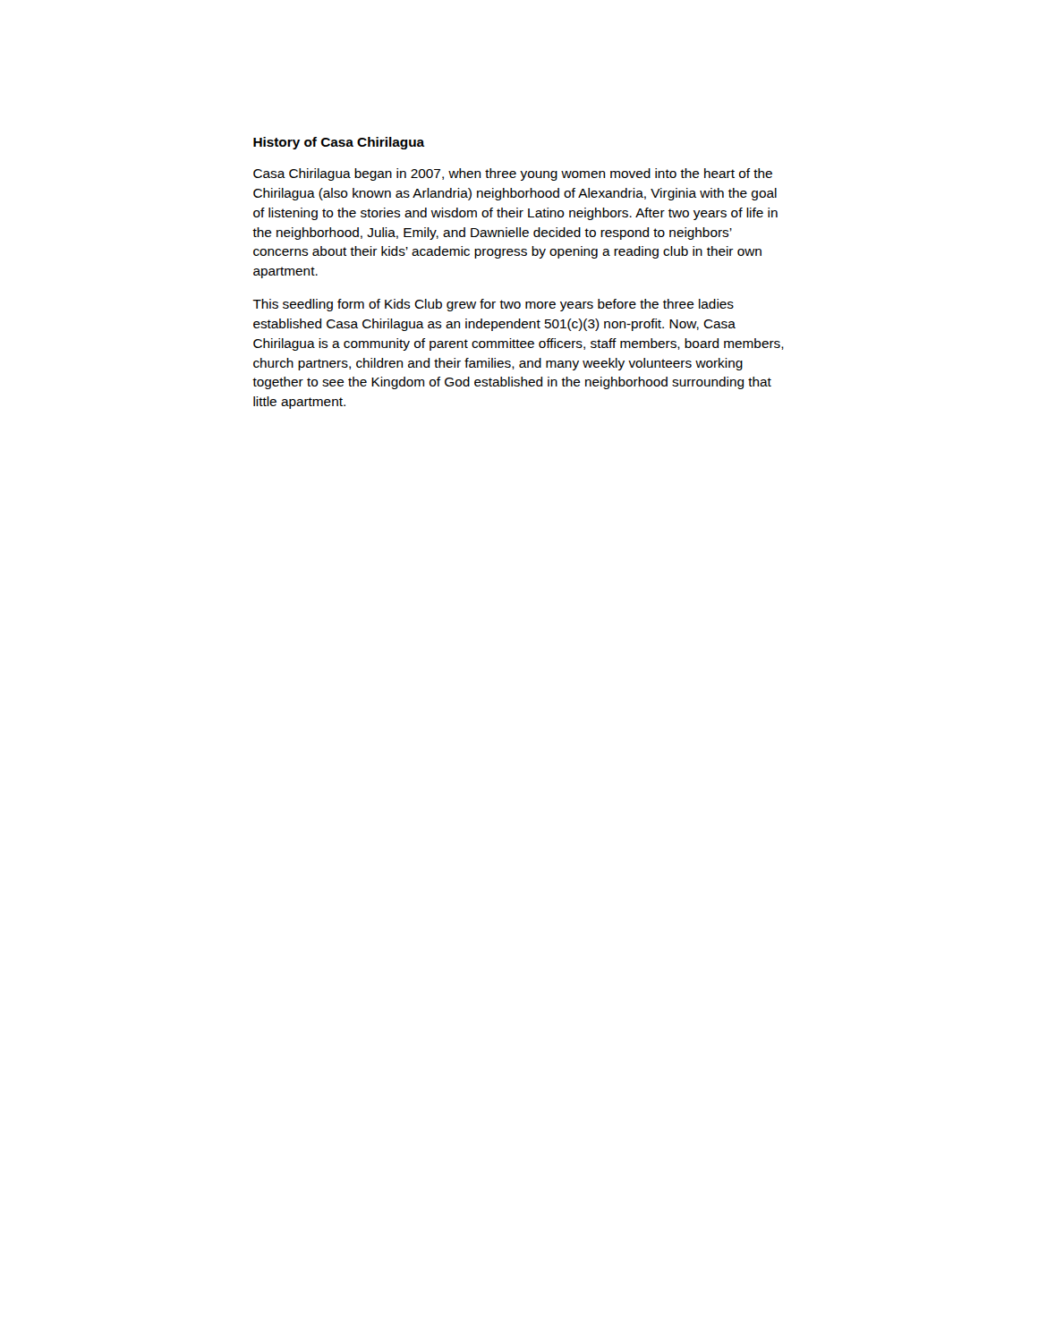History of Casa Chirilagua
Casa Chirilagua began in 2007, when three young women moved into the heart of the Chirilagua (also known as Arlandria) neighborhood of Alexandria, Virginia with the goal of listening to the stories and wisdom of their Latino neighbors. After two years of life in the neighborhood, Julia, Emily, and Dawnielle decided to respond to neighbors’ concerns about their kids’ academic progress by opening a reading club in their own apartment.
This seedling form of Kids Club grew for two more years before the three ladies established Casa Chirilagua as an independent 501(c)(3) non-profit. Now, Casa Chirilagua is a community of parent committee officers, staff members, board members, church partners, children and their families, and many weekly volunteers working together to see the Kingdom of God established in the neighborhood surrounding that little apartment.